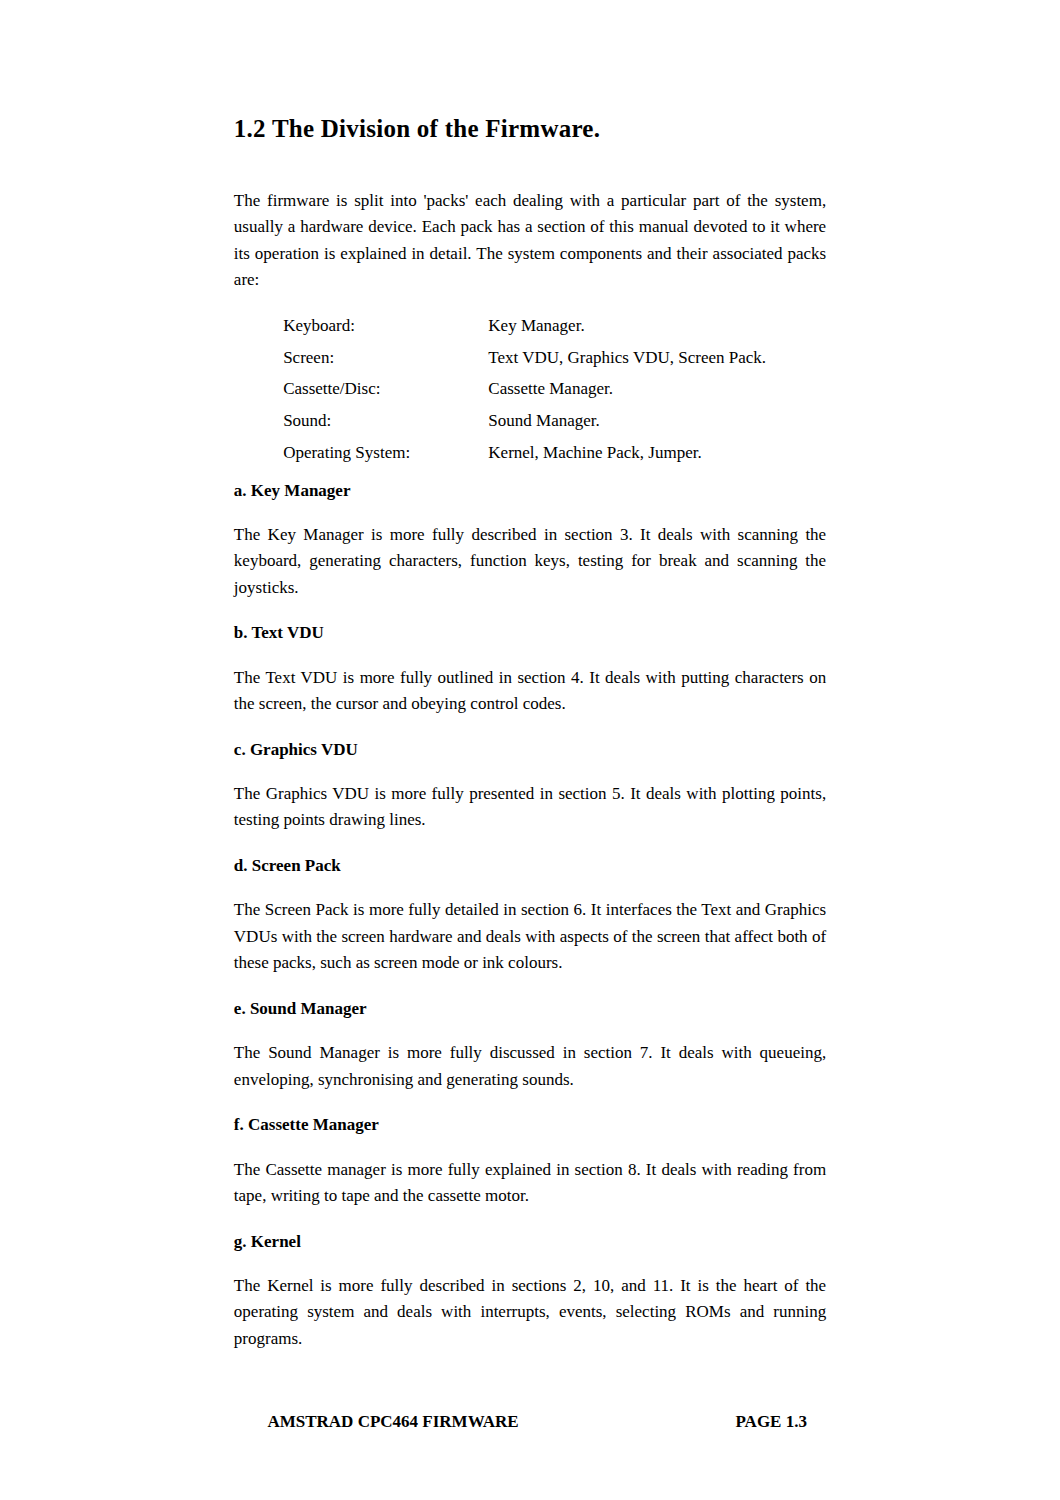1.2 The Division of the Firmware.
The firmware is split into 'packs' each dealing with a particular part of the system, usually a hardware device. Each pack has a section of this manual devoted to it where its operation is explained in detail. The system components and their associated packs are:
| Keyboard: | Key Manager. |
| Screen: | Text VDU, Graphics VDU, Screen Pack. |
| Cassette/Disc: | Cassette Manager. |
| Sound: | Sound Manager. |
| Operating System: | Kernel, Machine Pack, Jumper. |
a. Key Manager
The Key Manager is more fully described in section 3. It deals with scanning the keyboard, generating characters, function keys, testing for break and scanning the joysticks.
b. Text VDU
The Text VDU is more fully outlined in section 4. It deals with putting characters on the screen, the cursor and obeying control codes.
c. Graphics VDU
The Graphics VDU is more fully presented in section 5. It deals with plotting points, testing points drawing lines.
d. Screen Pack
The Screen Pack is more fully detailed in section 6. It interfaces the Text and Graphics VDUs with the screen hardware and deals with aspects of the screen that affect both of these packs, such as screen mode or ink colours.
e. Sound Manager
The Sound Manager is more fully discussed in section 7. It deals with queueing, enveloping, synchronising and generating sounds.
f. Cassette Manager
The Cassette manager is more fully explained in section 8. It deals with reading from tape, writing to tape and the cassette motor.
g. Kernel
The Kernel is more fully described in sections 2, 10, and 11. It is the heart of the operating system and deals with interrupts, events, selecting ROMs and running programs.
AMSTRAD CPC464 FIRMWARE PAGE 1.3